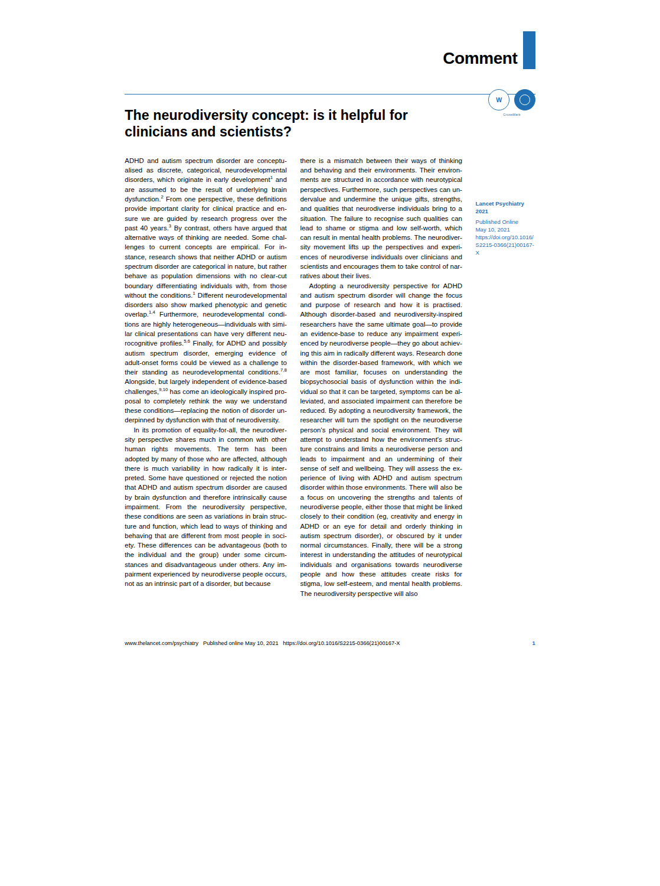Comment
The neurodiversity concept: is it helpful for clinicians and scientists?
W
CrossMark
ADHD and autism spectrum disorder are conceptualised as discrete, categorical, neurodevelopmental disorders, which originate in early development1 and are assumed to be the result of underlying brain dysfunction.2 From one perspective, these definitions provide important clarity for clinical practice and ensure we are guided by research progress over the past 40 years.3 By contrast, others have argued that alternative ways of thinking are needed. Some challenges to current concepts are empirical. For instance, research shows that neither ADHD or autism spectrum disorder are categorical in nature, but rather behave as population dimensions with no clear-cut boundary differentiating individuals with, from those without the conditions.1 Different neurodevelopmental disorders also show marked phenotypic and genetic overlap.1,4 Furthermore, neurodevelopmental conditions are highly heterogeneous—individuals with similar clinical presentations can have very different neurocognitive profiles.5,6 Finally, for ADHD and possibly autism spectrum disorder, emerging evidence of adult-onset forms could be viewed as a challenge to their standing as neurodevelopmental conditions.7,8 Alongside, but largely independent of evidence-based challenges,9,10 has come an ideologically inspired proposal to completely rethink the way we understand these conditions—replacing the notion of disorder underpinned by dysfunction with that of neurodiversity.
In its promotion of equality-for-all, the neurodiversity perspective shares much in common with other human rights movements. The term has been adopted by many of those who are affected, although there is much variability in how radically it is interpreted. Some have questioned or rejected the notion that ADHD and autism spectrum disorder are caused by brain dysfunction and therefore intrinsically cause impairment. From the neurodiversity perspective, these conditions are seen as variations in brain structure and function, which lead to ways of thinking and behaving that are different from most people in society. These differences can be advantageous (both to the individual and the group) under some circumstances and disadvantageous under others. Any impairment experienced by neurodiverse people occurs, not as an intrinsic part of a disorder, but because
there is a mismatch between their ways of thinking and behaving and their environments. Their environments are structured in accordance with neurotypical perspectives. Furthermore, such perspectives can undervalue and undermine the unique gifts, strengths, and qualities that neurodiverse individuals bring to a situation. The failure to recognise such qualities can lead to shame or stigma and low self-worth, which can result in mental health problems. The neurodiversity movement lifts up the perspectives and experiences of neurodiverse individuals over clinicians and scientists and encourages them to take control of narratives about their lives.
Adopting a neurodiversity perspective for ADHD and autism spectrum disorder will change the focus and purpose of research and how it is practised. Although disorder-based and neurodiversity-inspired researchers have the same ultimate goal—to provide an evidence-base to reduce any impairment experienced by neurodiverse people—they go about achieving this aim in radically different ways. Research done within the disorder-based framework, with which we are most familiar, focuses on understanding the biopsychosocial basis of dysfunction within the individual so that it can be targeted, symptoms can be alleviated, and associated impairment can therefore be reduced. By adopting a neurodiversity framework, the researcher will turn the spotlight on the neurodiverse person's physical and social environment. They will attempt to understand how the environment's structure constrains and limits a neurodiverse person and leads to impairment and an undermining of their sense of self and wellbeing. They will assess the experience of living with ADHD and autism spectrum disorder within those environments. There will also be a focus on uncovering the strengths and talents of neurodiverse people, either those that might be linked closely to their condition (eg, creativity and energy in ADHD or an eye for detail and orderly thinking in autism spectrum disorder), or obscured by it under normal circumstances. Finally, there will be a strong interest in understanding the attitudes of neurotypical individuals and organisations towards neurodiverse people and how these attitudes create risks for stigma, low self-esteem, and mental health problems. The neurodiversity perspective will also
Lancet Psychiatry 2021
Published Online
May 10, 2021
https://doi.org/10.1016/
S2215-0366(21)00167-X
www.thelancet.com/psychiatry Published online May 10, 2021 https://doi.org/10.1016/S2215-0366(21)00167-X
1